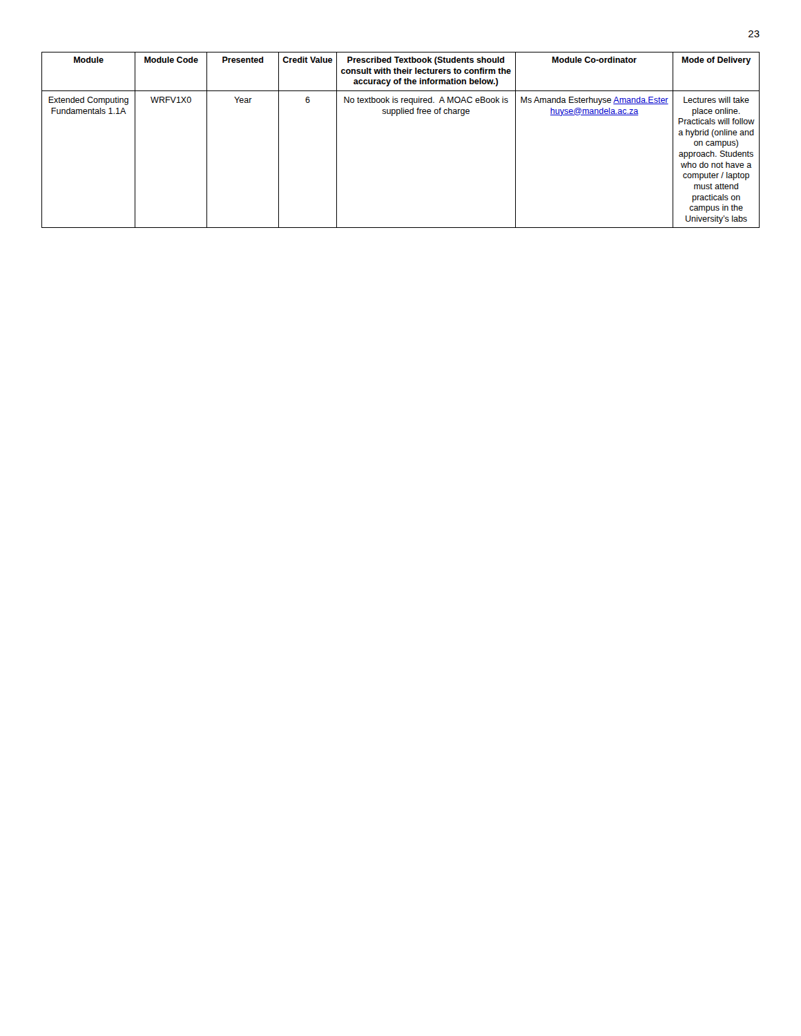23
| Module | Module Code | Presented | Credit Value | Prescribed Textbook (Students should consult with their lecturers to confirm the accuracy of the information below.) | Module Co-ordinator | Mode of Delivery |
| --- | --- | --- | --- | --- | --- | --- |
| Extended Computing Fundamentals 1.1A | WRFV1X0 | Year | 6 | No textbook is required. A MOAC eBook is supplied free of charge | Ms Amanda Esterhuyse Amanda.Esterhuyse@mandela.ac.za | Lectures will take place online. Practicals will follow a hybrid (online and on campus) approach. Students who do not have a computer / laptop must attend practicals on campus in the University’s labs |